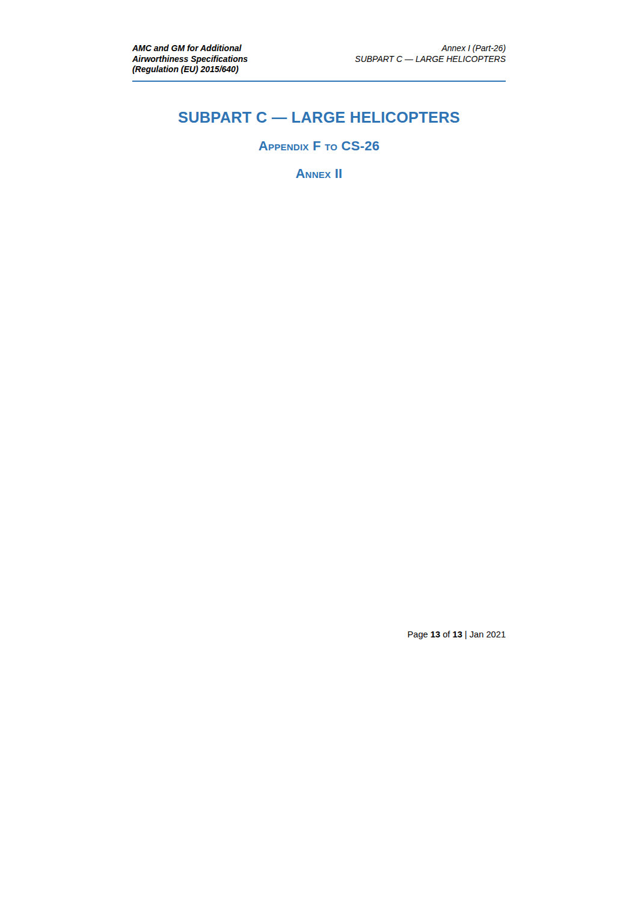AMC and GM for Additional
Airworthiness Specifications
(Regulation (EU) 2015/640)
Annex I (Part-26)
SUBPART C — LARGE HELICOPTERS
SUBPART C — LARGE HELICOPTERS
Appendix F to CS-26
Annex II
Page 13 of 13 | Jan 2021